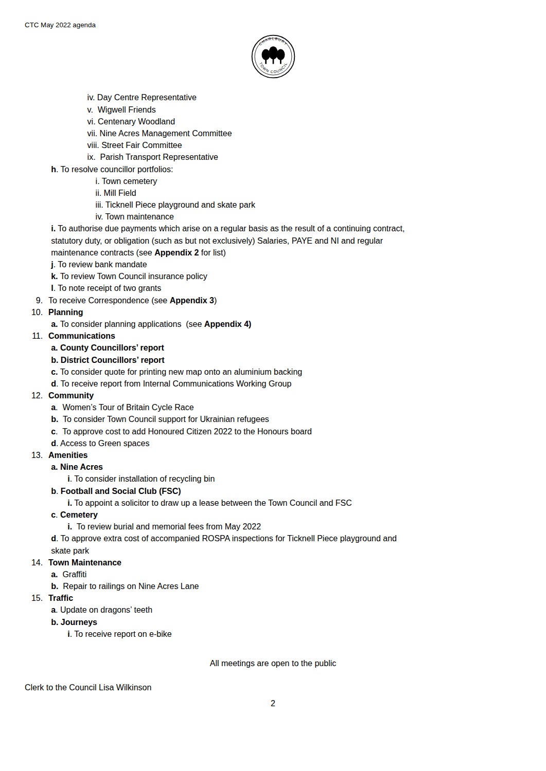CTC May 2022 agenda
CHARLBURY TOWN COUNCIL
iv. Day Centre Representative
v. Wigwell Friends
vi. Centenary Woodland
vii. Nine Acres Management Committee
viii. Street Fair Committee
ix. Parish Transport Representative
h. To resolve councillor portfolios:
i. Town cemetery
ii. Mill Field
iii. Ticknell Piece playground and skate park
iv. Town maintenance
i. To authorise due payments which arise on a regular basis as the result of a continuing contract,
statutory duty, or obligation (such as but not exclusively) Salaries, PAYE and NI and regular
maintenance contracts (see Appendix 2 for list)
j. To review bank mandate
k. To review Town Council insurance policy
l. To note receipt of two grants
9. To receive Correspondence (see Appendix 3)
10. Planning
a. To consider planning applications (see Appendix 4)
11. Communications
a. County Councillors’ report
b. District Councillors’ report
c. To consider quote for printing new map onto an aluminium backing
d. To receive report from Internal Communications Working Group
12. Community
a. Women’s Tour of Britain Cycle Race
b. To consider Town Council support for Ukrainian refugees
c. To approve cost to add Honoured Citizen 2022 to the Honours board
d. Access to Green spaces
13. Amenities
a. Nine Acres
i. To consider installation of recycling bin
b. Football and Social Club (FSC)
i. To appoint a solicitor to draw up a lease between the Town Council and FSC
c. Cemetery
i. To review burial and memorial fees from May 2022
d. To approve extra cost of accompanied ROSPA inspections for Ticknell Piece playground and
skate park
14. Town Maintenance
a. Graffiti
b. Repair to railings on Nine Acres Lane
15. Traffic
a. Update on dragons’ teeth
b. Journeys
i. To receive report on e-bike
All meetings are open to the public
Clerk to the Council Lisa Wilkinson
2